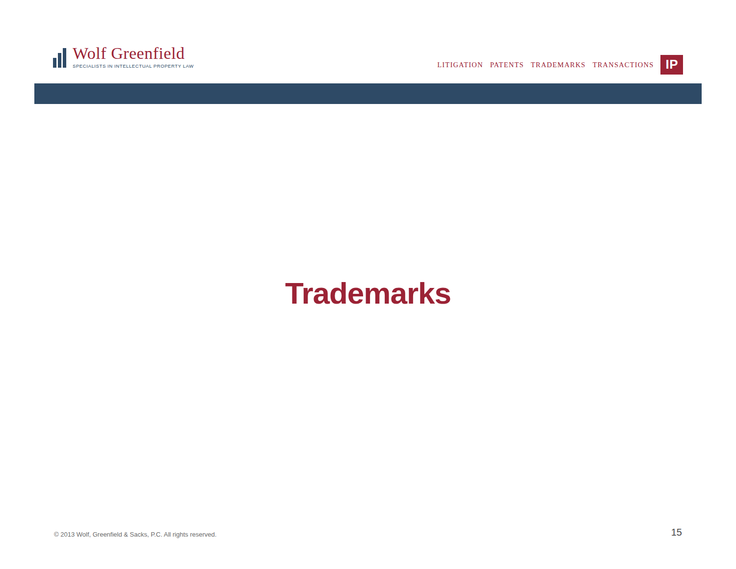Wolf Greenfield
Specialists in Intellectual Property Law
Litigation Patents Trademarks Transactions
IP
Trademarks
© 2013 Wolf, Greenfield & Sacks, P.C. All rights reserved.
15